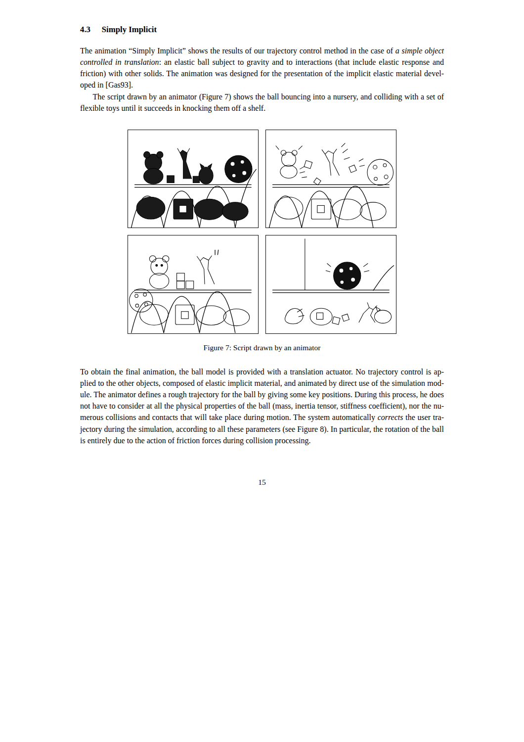4.3 Simply Implicit
The animation “Simply Implicit” shows the results of our trajectory control method in the case of a simple object controlled in translation: an elastic ball subject to gravity and to interactions (that include elastic response and friction) with other solids. The animation was designed for the presentation of the implicit elastic material developed in [Gas93].
The script drawn by an animator (Figure 7) shows the ball bouncing into a nursery, and colliding with a set of flexible toys until it succeeds in knocking them off a shelf.
Figure 7: Script drawn by an animator
To obtain the final animation, the ball model is provided with a translation actuator. No trajectory control is applied to the other objects, composed of elastic implicit material, and animated by direct use of the simulation module. The animator defines a rough trajectory for the ball by giving some key positions. During this process, he does not have to consider at all the physical properties of the ball (mass, inertia tensor, stiffness coefficient), nor the numerous collisions and contacts that will take place during motion. The system automatically corrects the user trajectory during the simulation, according to all these parameters (see Figure 8). In particular, the rotation of the ball is entirely due to the action of friction forces during collision processing.
15